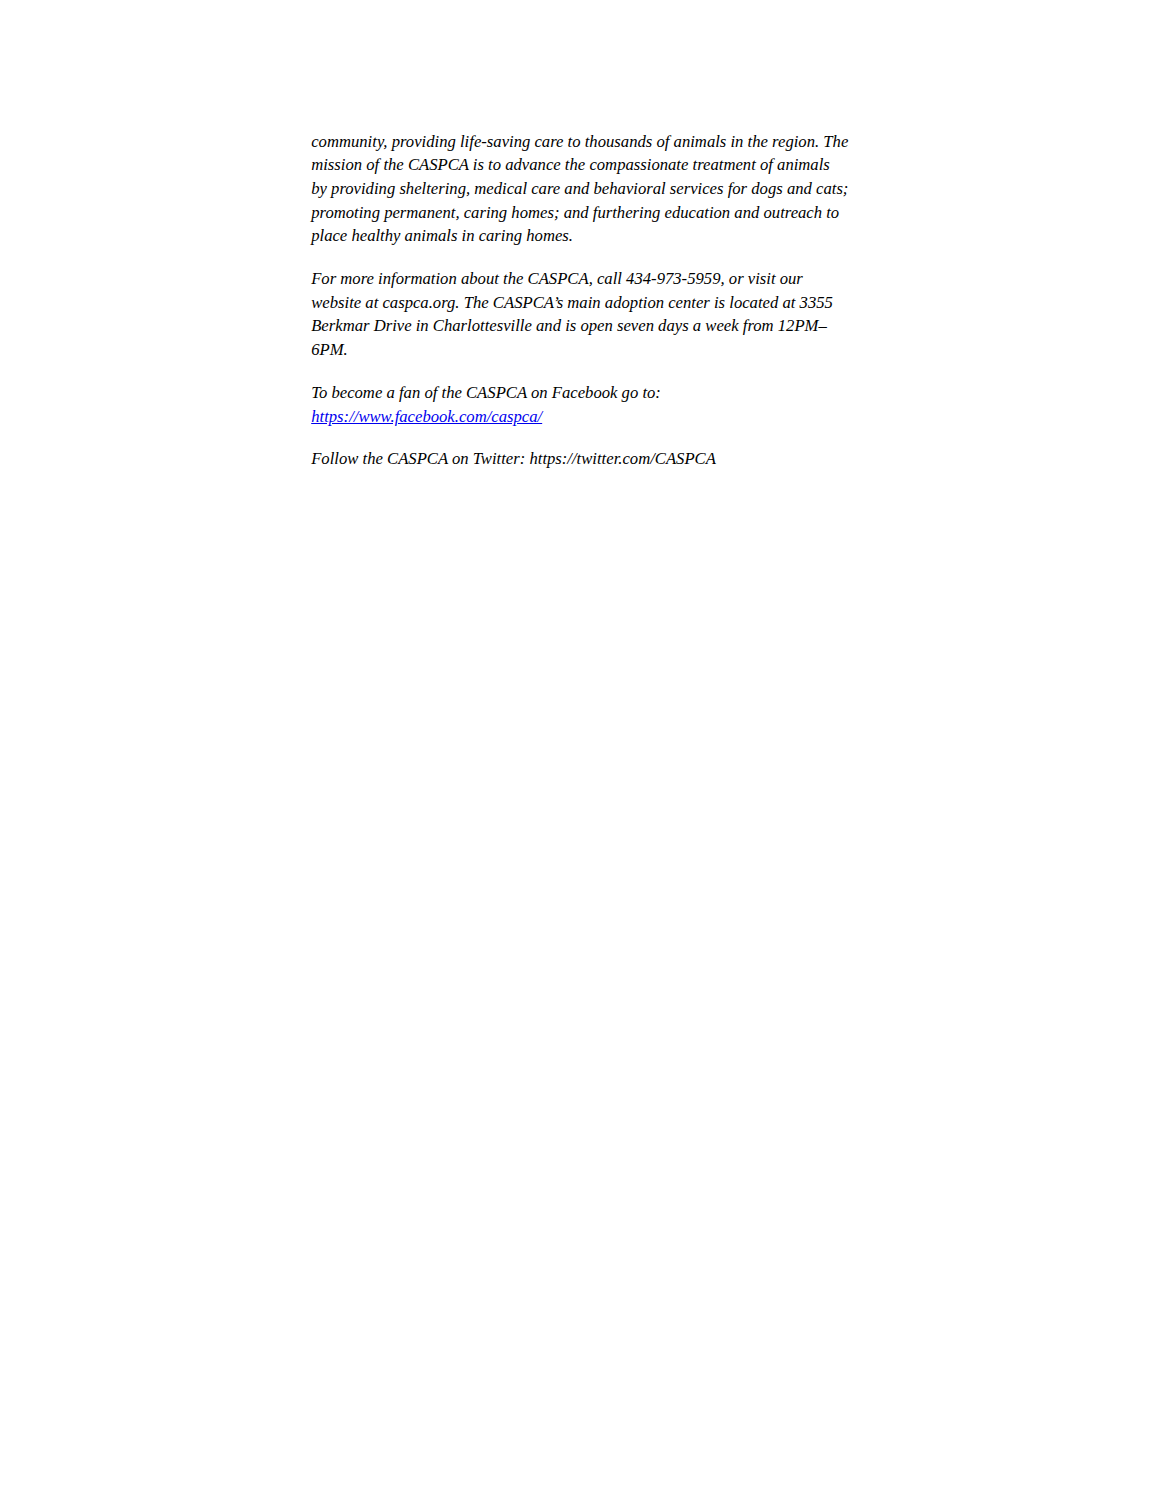community, providing life-saving care to thousands of animals in the region. The mission of the CASPCA is to advance the compassionate treatment of animals by providing sheltering, medical care and behavioral services for dogs and cats; promoting permanent, caring homes; and furthering education and outreach to place healthy animals in caring homes.
For more information about the CASPCA, call 434-973-5959, or visit our website at caspca.org. The CASPCA’s main adoption center is located at 3355 Berkmar Drive in Charlottesville and is open seven days a week from 12PM– 6PM.
To become a fan of the CASPCA on Facebook go to:
https://www.facebook.com/caspca/
Follow the CASPCA on Twitter: https://twitter.com/CASPCA